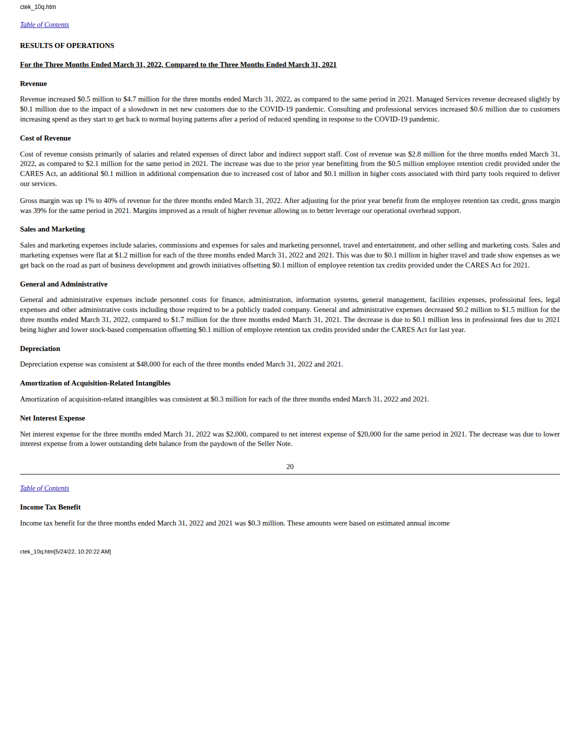ctek_10q.htm
Table of Contents
RESULTS OF OPERATIONS
For the Three Months Ended March 31, 2022, Compared to the Three Months Ended March 31, 2021
Revenue
Revenue increased $0.5 million to $4.7 million for the three months ended March 31, 2022, as compared to the same period in 2021. Managed Services revenue decreased slightly by $0.1 million due to the impact of a slowdown in net new customers due to the COVID-19 pandemic. Consulting and professional services increased $0.6 million due to customers increasing spend as they start to get back to normal buying patterns after a period of reduced spending in response to the COVID-19 pandemic.
Cost of Revenue
Cost of revenue consists primarily of salaries and related expenses of direct labor and indirect support staff. Cost of revenue was $2.8 million for the three months ended March 31, 2022, as compared to $2.1 million for the same period in 2021. The increase was due to the prior year benefitting from the $0.5 million employee retention credit provided under the CARES Act, an additional $0.1 million in additional compensation due to increased cost of labor and $0.1 million in higher costs associated with third party tools required to deliver our services.
Gross margin was up 1% to 40% of revenue for the three months ended March 31, 2022. After adjusting for the prior year benefit from the employee retention tax credit, gross margin was 39% for the same period in 2021. Margins improved as a result of higher revenue allowing us to better leverage our operational overhead support.
Sales and Marketing
Sales and marketing expenses include salaries, commissions and expenses for sales and marketing personnel, travel and entertainment, and other selling and marketing costs. Sales and marketing expenses were flat at $1.2 million for each of the three months ended March 31, 2022 and 2021. This was due to $0.1 million in higher travel and trade show expenses as we get back on the road as part of business development and growth initiatives offsetting $0.1 million of employee retention tax credits provided under the CARES Act for 2021.
General and Administrative
General and administrative expenses include personnel costs for finance, administration, information systems, general management, facilities expenses, professional fees, legal expenses and other administrative costs including those required to be a publicly traded company. General and administrative expenses decreased $0.2 million to $1.5 million for the three months ended March 31, 2022, compared to $1.7 million for the three months ended March 31, 2021. The decrease is due to $0.1 million less in professional fees due to 2021 being higher and lower stock-based compensation offsetting $0.1 million of employee retention tax credits provided under the CARES Act for last year.
Depreciation
Depreciation expense was consistent at $48,000 for each of the three months ended March 31, 2022 and 2021.
Amortization of Acquisition-Related Intangibles
Amortization of acquisition-related intangibles was consistent at $0.3 million for each of the three months ended March 31, 2022 and 2021.
Net Interest Expense
Net interest expense for the three months ended March 31, 2022 was $2,000, compared to net interest expense of $20,000 for the same period in 2021. The decrease was due to lower interest expense from a lower outstanding debt balance from the paydown of the Seller Note.
20
Table of Contents
Income Tax Benefit
Income tax benefit for the three months ended March 31, 2022 and 2021 was $0.3 million. These amounts were based on estimated annual income
ctek_10q.htm[5/24/22, 10:20:22 AM]